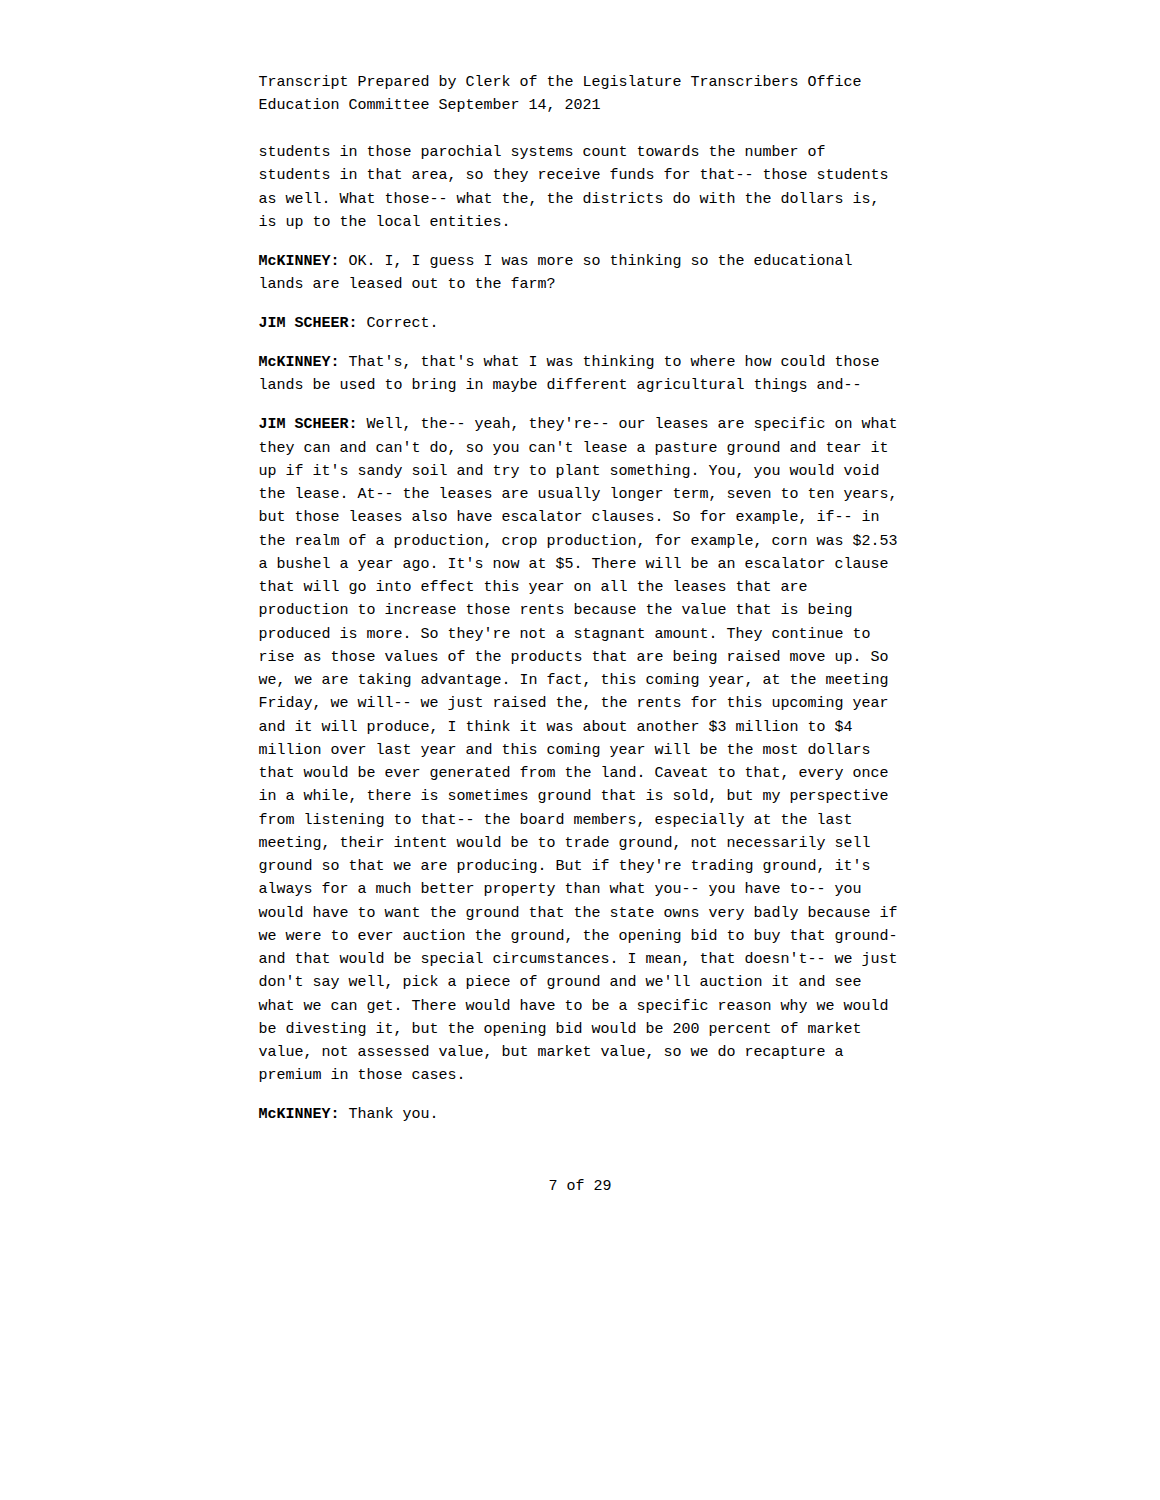Transcript Prepared by Clerk of the Legislature Transcribers Office
Education Committee September 14, 2021
students in those parochial systems count towards the number of students in that area, so they receive funds for that-- those students as well. What those-- what the, the districts do with the dollars is, is up to the local entities.
McKINNEY: OK. I, I guess I was more so thinking so the educational lands are leased out to the farm?
JIM SCHEER: Correct.
McKINNEY: That's, that's what I was thinking to where how could those lands be used to bring in maybe different agricultural things and--
JIM SCHEER: Well, the-- yeah, they're-- our leases are specific on what they can and can't do, so you can't lease a pasture ground and tear it up if it's sandy soil and try to plant something. You, you would void the lease. At-- the leases are usually longer term, seven to ten years, but those leases also have escalator clauses. So for example, if-- in the realm of a production, crop production, for example, corn was $2.53 a bushel a year ago. It's now at $5. There will be an escalator clause that will go into effect this year on all the leases that are production to increase those rents because the value that is being produced is more. So they're not a stagnant amount. They continue to rise as those values of the products that are being raised move up. So we, we are taking advantage. In fact, this coming year, at the meeting Friday, we will-- we just raised the, the rents for this upcoming year and it will produce, I think it was about another $3 million to $4 million over last year and this coming year will be the most dollars that would be ever generated from the land. Caveat to that, every once in a while, there is sometimes ground that is sold, but my perspective from listening to that-- the board members, especially at the last meeting, their intent would be to trade ground, not necessarily sell ground so that we are producing. But if they're trading ground, it's always for a much better property than what you-- you have to-- you would have to want the ground that the state owns very badly because if we were to ever auction the ground, the opening bid to buy that ground- and that would be special circumstances. I mean, that doesn't-- we just don't say well, pick a piece of ground and we'll auction it and see what we can get. There would have to be a specific reason why we would be divesting it, but the opening bid would be 200 percent of market value, not assessed value, but market value, so we do recapture a premium in those cases.
McKINNEY: Thank you.
7 of 29